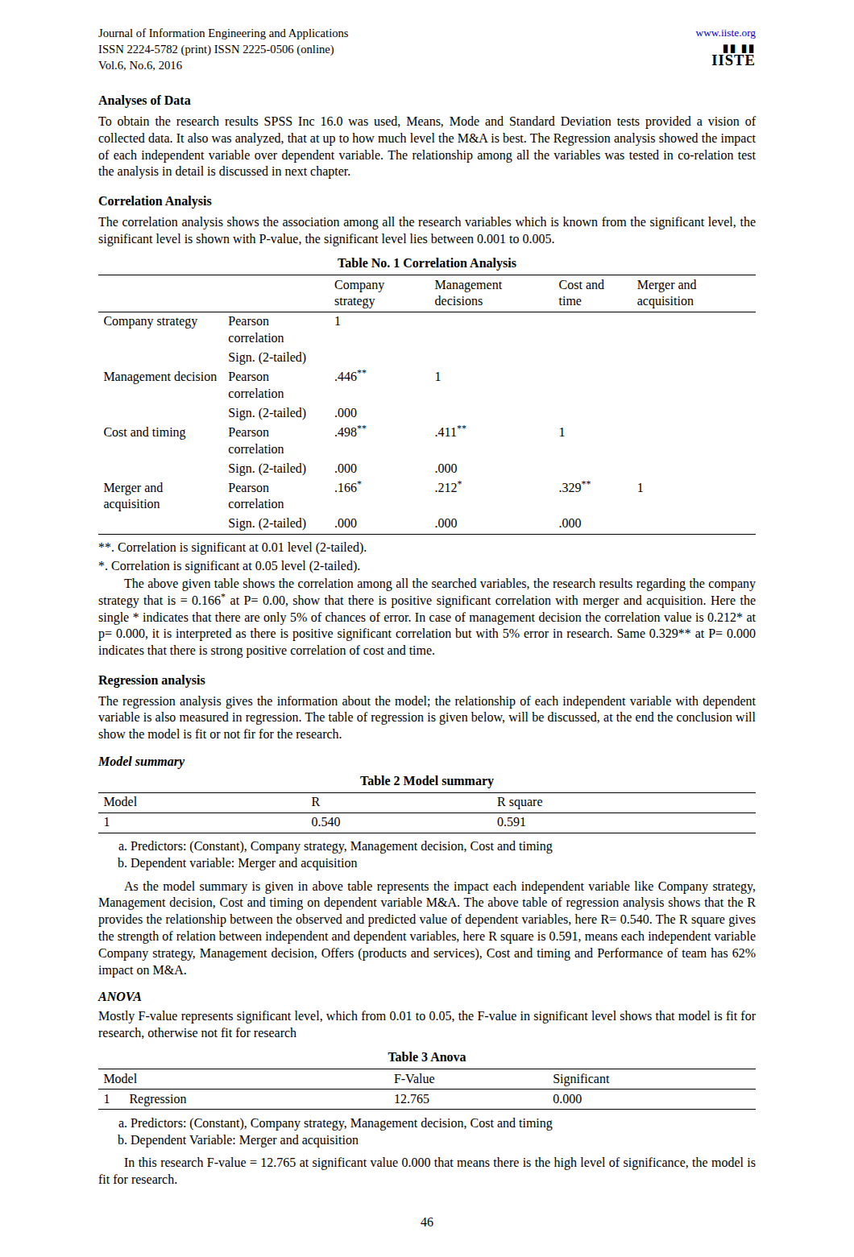Journal of Information Engineering and Applications
ISSN 2224-5782 (print) ISSN 2225-0506 (online)
Vol.6, No.6, 2016
www.iiste.org
▮▮ ▮▮ IISTE
Analyses of Data
To obtain the research results SPSS Inc 16.0 was used, Means, Mode and Standard Deviation tests provided a vision of collected data. It also was analyzed, that at up to how much level the M&A is best. The Regression analysis showed the impact of each independent variable over dependent variable. The relationship among all the variables was tested in co-relation test the analysis in detail is discussed in next chapter.
Correlation Analysis
The correlation analysis shows the association among all the research variables which is known from the significant level, the significant level is shown with P-value, the significant level lies between 0.001 to 0.005.
Table No. 1 Correlation Analysis
| | | Company strategy | Management decisions | Cost and time | Merger and acquisition |
| --- | --- | --- | --- | --- | --- |
| Company strategy | Pearson correlation | 1 | | | |
| | Sign. (2-tailed) | | | | |
| Management decision | Pearson correlation | .446 ** | 1 | | |
| | Sign. (2-tailed) | .000 | | | |
| Cost and timing | Pearson correlation | .498 ** | .411 ** | 1 | |
| | Sign. (2-tailed) | .000 | .000 | | |
| Merger and acquisition | Pearson correlation | .166 * | .212 * | .329 ** | 1 |
| | Sign. (2-tailed) | .000 | .000 | .000 | |
**. Correlation is significant at 0.01 level (2-tailed).
*. Correlation is significant at 0.05 level (2-tailed).
The above given table shows the correlation among all the searched variables, the research results regarding the company strategy that is = 0.166* at P= 0.00, show that there is positive significant correlation with merger and acquisition. Here the single * indicates that there are only 5% of chances of error. In case of management decision the correlation value is 0.212* at p= 0.000, it is interpreted as there is positive significant correlation but with 5% error in research. Same 0.329** at P= 0.000 indicates that there is strong positive correlation of cost and time.
Regression analysis
The regression analysis gives the information about the model; the relationship of each independent variable with dependent variable is also measured in regression. The table of regression is given below, will be discussed, at the end the conclusion will show the model is fit or not fir for the research.
Model summary
Table 2 Model summary
| Model | R | R square |
| --- | --- | --- |
| 1 | 0.540 | 0.591 |
Predictors: (Constant), Company strategy, Management decision, Cost and timing
Dependent variable: Merger and acquisition
As the model summary is given in above table represents the impact each independent variable like Company strategy, Management decision, Cost and timing on dependent variable M&A. The above table of regression analysis shows that the R provides the relationship between the observed and predicted value of dependent variables, here R= 0.540. The R square gives the strength of relation between independent and dependent variables, here R square is 0.591, means each independent variable Company strategy, Management decision, Offers (products and services), Cost and timing and Performance of team has 62% impact on M&A.
ANOVA
Mostly F-value represents significant level, which from 0.01 to 0.05, the F-value in significant level shows that model is fit for research, otherwise not fit for research
Table 3 Anova
| Model | F-Value | Significant |
| --- | --- | --- |
| 1 Regression | 12.765 | 0.000 |
Predictors: (Constant), Company strategy, Management decision, Cost and timing
Dependent Variable: Merger and acquisition
In this research F-value = 12.765 at significant value 0.000 that means there is the high level of significance, the model is fit for research.
46